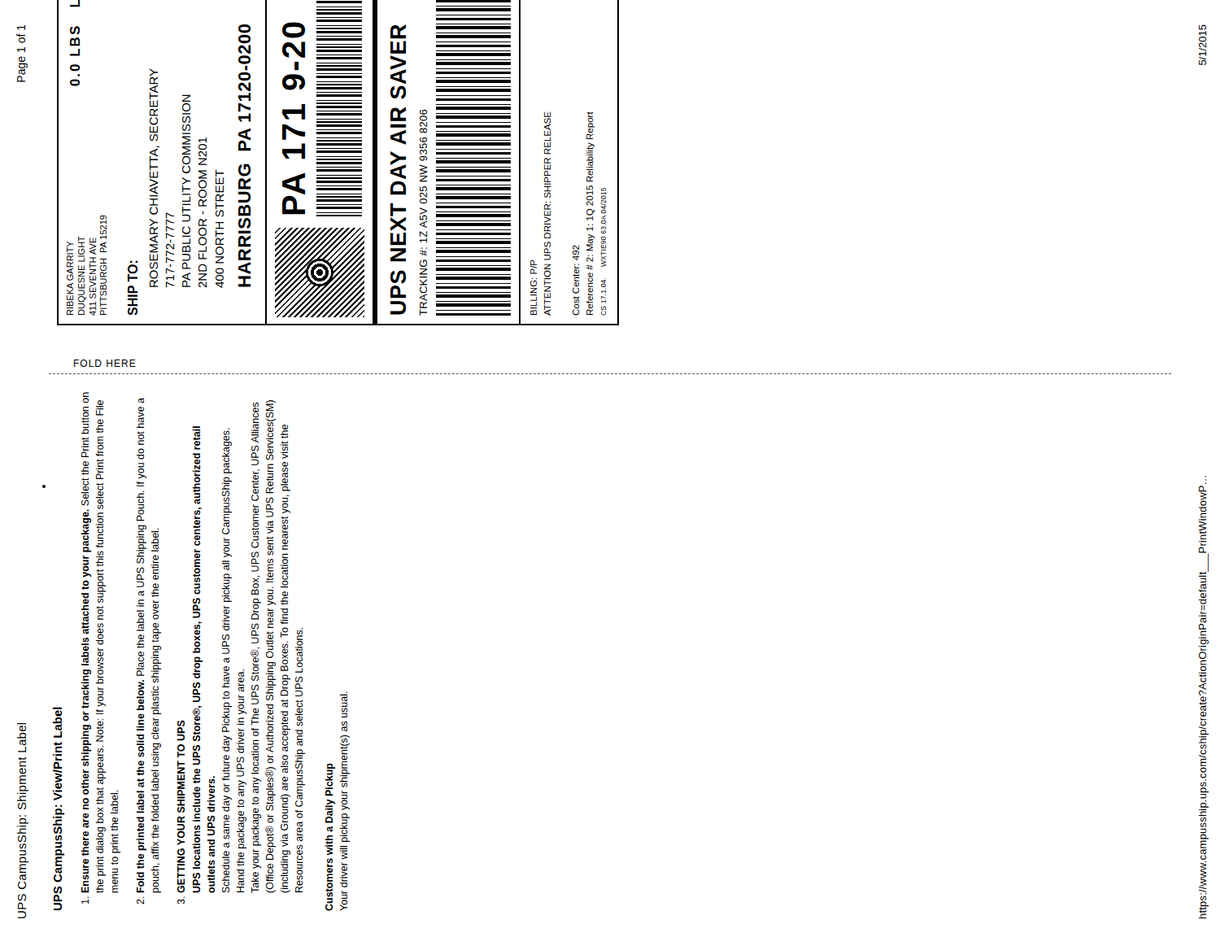UPS CampusShip: Shipment Label
Page 1 of 1
https://www.campusship.ups.com/cship/create?ActionOriginPair=default___PrintWindowP…
5/1/2015
UPS CampusShip: View/Print Label
Ensure there are no other shipping or tracking labels attached to your package. Select the Print button on the print dialog box that appears. Note: If your browser does not support this function select Print from the File menu to print the label.
Fold the printed label at the solid line below. Place the label in a UPS Shipping Pouch. If you do not have a pouch, affix the folded label using clear plastic shipping tape over the entire label.
GETTING YOUR SHIPMENT TO UPS
UPS locations include the UPS Store®, UPS drop boxes, UPS customer centers, authorized retail outlets and UPS drivers.
Schedule a same day or future day Pickup to have a UPS driver pickup all your CampusShip packages.
Hand the package to any UPS driver in your area.
Take your package to any location of The UPS Store®, UPS Drop Box, UPS Customer Center, UPS Alliances (Office Depot® or Staples®) or Authorized Shipping Outlet near you. Items sent via UPS Return Services(SM) (including via Ground) are also accepted at Drop Boxes. To find the location nearest you, please visit the Resources area of CampusShip and select UPS Locations.
Customers with a Daily Pickup Your driver will pickup your shipment(s) as usual.
FOLD HERE
RIBEKA GARRITY
DUQUESNE LIGHT
411 SEVENTH AVE
PITTSBURGH PA 15219
0.0 LBS LTR
1 OF 1
SHIP TO:
ROSEMARY CHIAVETTA, SECRETARY
717-772-7777
PA PUBLIC UTILITY COMMISSION
2ND FLOOR - ROOM N201
400 NORTH STREET
HARRISBURG PA 17120-0200
PA 171 9-20
UPS NEXT DAY AIR SAVER
1P
TRACKING #: 1Z A5V 025 NW 9356 8206
BILLING: P/P
ATTENTION UPS DRIVER: SHIPPER RELEASE
Cost Center: 492
Reference # 2: May 1: 1Q 2015 Reliability Report
CS 17.1.04. WXTIE90 63.0A 04/2015
TM